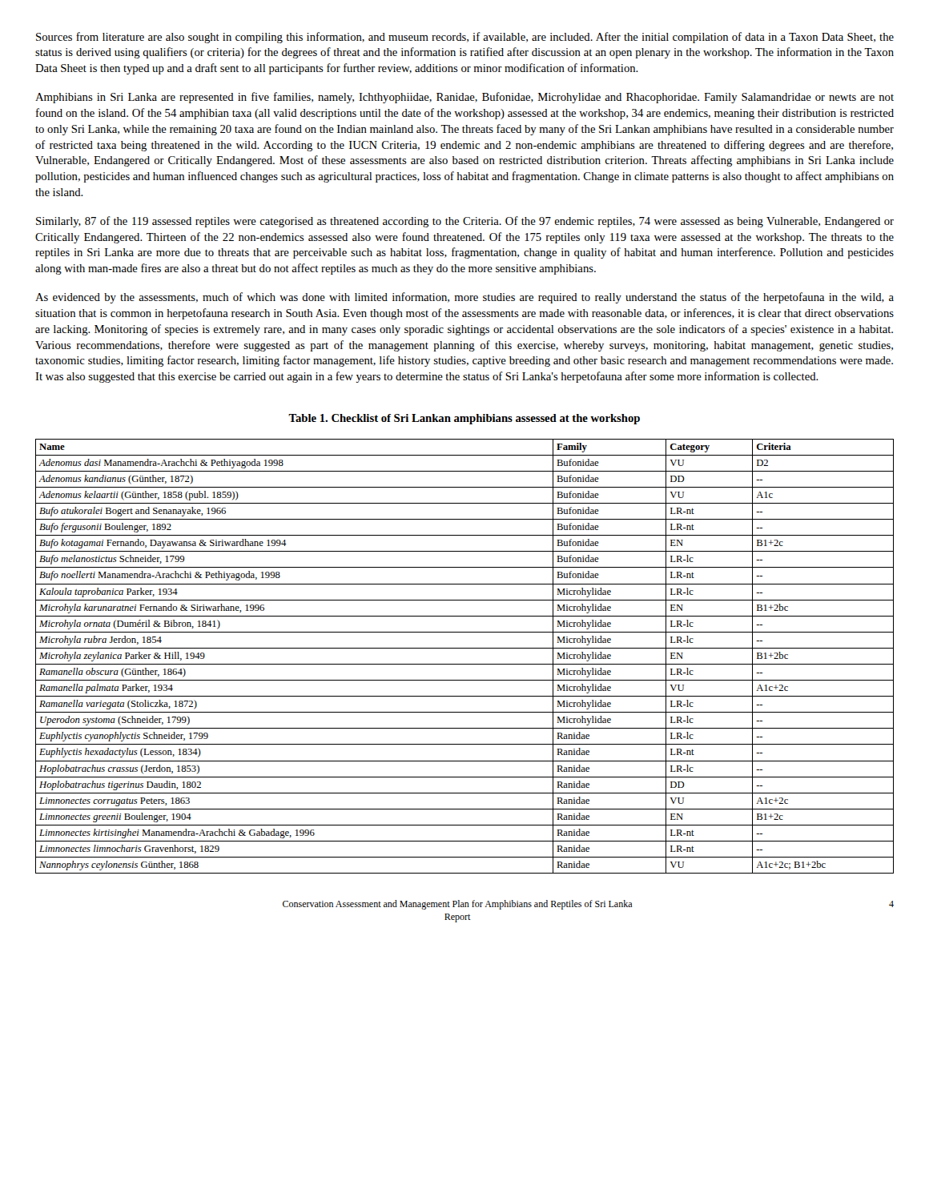Sources from literature are also sought in compiling this information, and museum records, if available, are included. After the initial compilation of data in a Taxon Data Sheet, the status is derived using qualifiers (or criteria) for the degrees of threat and the information is ratified after discussion at an open plenary in the workshop. The information in the Taxon Data Sheet is then typed up and a draft sent to all participants for further review, additions or minor modification of information.
Amphibians in Sri Lanka are represented in five families, namely, Ichthyophiidae, Ranidae, Bufonidae, Microhylidae and Rhacophoridae. Family Salamandridae or newts are not found on the island. Of the 54 amphibian taxa (all valid descriptions until the date of the workshop) assessed at the workshop, 34 are endemics, meaning their distribution is restricted to only Sri Lanka, while the remaining 20 taxa are found on the Indian mainland also. The threats faced by many of the Sri Lankan amphibians have resulted in a considerable number of restricted taxa being threatened in the wild. According to the IUCN Criteria, 19 endemic and 2 non-endemic amphibians are threatened to differing degrees and are therefore, Vulnerable, Endangered or Critically Endangered. Most of these assessments are also based on restricted distribution criterion. Threats affecting amphibians in Sri Lanka include pollution, pesticides and human influenced changes such as agricultural practices, loss of habitat and fragmentation. Change in climate patterns is also thought to affect amphibians on the island.
Similarly, 87 of the 119 assessed reptiles were categorised as threatened according to the Criteria. Of the 97 endemic reptiles, 74 were assessed as being Vulnerable, Endangered or Critically Endangered. Thirteen of the 22 non-endemics assessed also were found threatened. Of the 175 reptiles only 119 taxa were assessed at the workshop. The threats to the reptiles in Sri Lanka are more due to threats that are perceivable such as habitat loss, fragmentation, change in quality of habitat and human interference. Pollution and pesticides along with man-made fires are also a threat but do not affect reptiles as much as they do the more sensitive amphibians.
As evidenced by the assessments, much of which was done with limited information, more studies are required to really understand the status of the herpetofauna in the wild, a situation that is common in herpetofauna research in South Asia. Even though most of the assessments are made with reasonable data, or inferences, it is clear that direct observations are lacking. Monitoring of species is extremely rare, and in many cases only sporadic sightings or accidental observations are the sole indicators of a species' existence in a habitat. Various recommendations, therefore were suggested as part of the management planning of this exercise, whereby surveys, monitoring, habitat management, genetic studies, taxonomic studies, limiting factor research, limiting factor management, life history studies, captive breeding and other basic research and management recommendations were made. It was also suggested that this exercise be carried out again in a few years to determine the status of Sri Lanka's herpetofauna after some more information is collected.
Table 1. Checklist of Sri Lankan amphibians assessed at the workshop
| Name | Family | Category | Criteria |
| --- | --- | --- | --- |
| Adenomus dasi Manamendra-Arachchi & Pethiyagoda 1998 | Bufonidae | VU | D2 |
| Adenomus kandianus (Günther, 1872) | Bufonidae | DD | -- |
| Adenomus kelaartii (Günther, 1858 (publ. 1859)) | Bufonidae | VU | A1c |
| Bufo atukoralei Bogert and Senanayake, 1966 | Bufonidae | LR-nt | -- |
| Bufo fergusonii Boulenger, 1892 | Bufonidae | LR-nt | -- |
| Bufo kotagamai Fernando, Dayawansa & Siriwardhane 1994 | Bufonidae | EN | B1+2c |
| Bufo melanostictus Schneider, 1799 | Bufonidae | LR-lc | -- |
| Bufo noellerti Manamendra-Arachchi & Pethiyagoda, 1998 | Bufonidae | LR-nt | -- |
| Kaloula taprobanica Parker, 1934 | Microhylidae | LR-lc | -- |
| Microhyla karunaratnei Fernando & Siriwarhane, 1996 | Microhylidae | EN | B1+2bc |
| Microhyla ornata (Duméril & Bibron, 1841) | Microhylidae | LR-lc | -- |
| Microhyla rubra Jerdon, 1854 | Microhylidae | LR-lc | -- |
| Microhyla zeylanica Parker & Hill, 1949 | Microhylidae | EN | B1+2bc |
| Ramanella obscura (Günther, 1864) | Microhylidae | LR-lc | -- |
| Ramanella palmata Parker, 1934 | Microhylidae | VU | A1c+2c |
| Ramanella variegata (Stoliczka, 1872) | Microhylidae | LR-lc | -- |
| Uperodon systoma (Schneider, 1799) | Microhylidae | LR-lc | -- |
| Euphlyctis cyanophlyctis Schneider, 1799 | Ranidae | LR-lc | -- |
| Euphlyctis hexadactylus (Lesson, 1834) | Ranidae | LR-nt | -- |
| Hoplobatrachus crassus (Jerdon, 1853) | Ranidae | LR-lc | -- |
| Hoplobatrachus tigerinus Daudin, 1802 | Ranidae | DD | -- |
| Limnonectes corrugatus Peters, 1863 | Ranidae | VU | A1c+2c |
| Limnonectes greenii Boulenger, 1904 | Ranidae | EN | B1+2c |
| Limnonectes kirtisinghei Manamendra-Arachchi & Gabadage, 1996 | Ranidae | LR-nt | -- |
| Limnonectes limnocharis Gravenhorst, 1829 | Ranidae | LR-nt | -- |
| Nannophrys ceylonensis Günther, 1868 | Ranidae | VU | A1c+2c; B1+2bc |
Conservation Assessment and Management Plan for Amphibians and Reptiles of Sri Lanka
Report
4